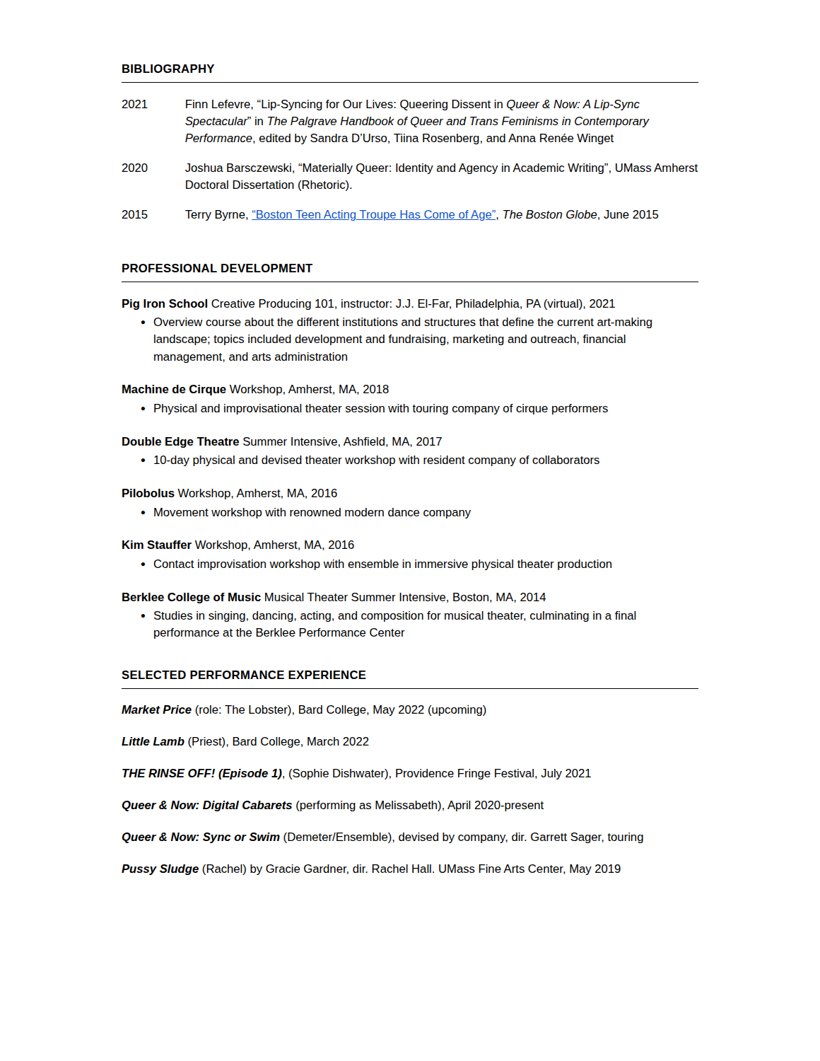BIBLIOGRAPHY
| 2021 | Finn Lefevre, “Lip-Syncing for Our Lives: Queering Dissent in Queer & Now: A Lip-Sync Spectacular ” in The Palgrave Handbook of Queer and Trans Feminisms in Contemporary Performance , edited by Sandra D’Urso, Tiina Rosenberg, and Anna Renée Winget |
| 2020 | Joshua Barsczewski, “Materially Queer: Identity and Agency in Academic Writing”, UMass Amherst Doctoral Dissertation (Rhetoric). |
| 2015 | Terry Byrne, “Boston Teen Acting Troupe Has Come of Age” , The Boston Globe , June 2015 |
PROFESSIONAL DEVELOPMENT
Pig Iron School Creative Producing 101, instructor: J.J. El-Far, Philadelphia, PA (virtual), 2021
Overview course about the different institutions and structures that define the current art-making landscape; topics included development and fundraising, marketing and outreach, financial management, and arts administration
Machine de Cirque Workshop, Amherst, MA, 2018
Physical and improvisational theater session with touring company of cirque performers
Double Edge Theatre Summer Intensive, Ashfield, MA, 2017
10-day physical and devised theater workshop with resident company of collaborators
Pilobolus Workshop, Amherst, MA, 2016
Movement workshop with renowned modern dance company
Kim Stauffer Workshop, Amherst, MA, 2016
Contact improvisation workshop with ensemble in immersive physical theater production
Berklee College of Music Musical Theater Summer Intensive, Boston, MA, 2014
Studies in singing, dancing, acting, and composition for musical theater, culminating in a final performance at the Berklee Performance Center
SELECTED PERFORMANCE EXPERIENCE
Market Price (role: The Lobster), Bard College, May 2022 (upcoming)
Little Lamb (Priest), Bard College, March 2022
THE RINSE OFF! (Episode 1), (Sophie Dishwater), Providence Fringe Festival, July 2021
Queer & Now: Digital Cabarets (performing as Melissabeth), April 2020-present
Queer & Now: Sync or Swim (Demeter/Ensemble), devised by company, dir. Garrett Sager, touring
Pussy Sludge (Rachel) by Gracie Gardner, dir. Rachel Hall. UMass Fine Arts Center, May 2019